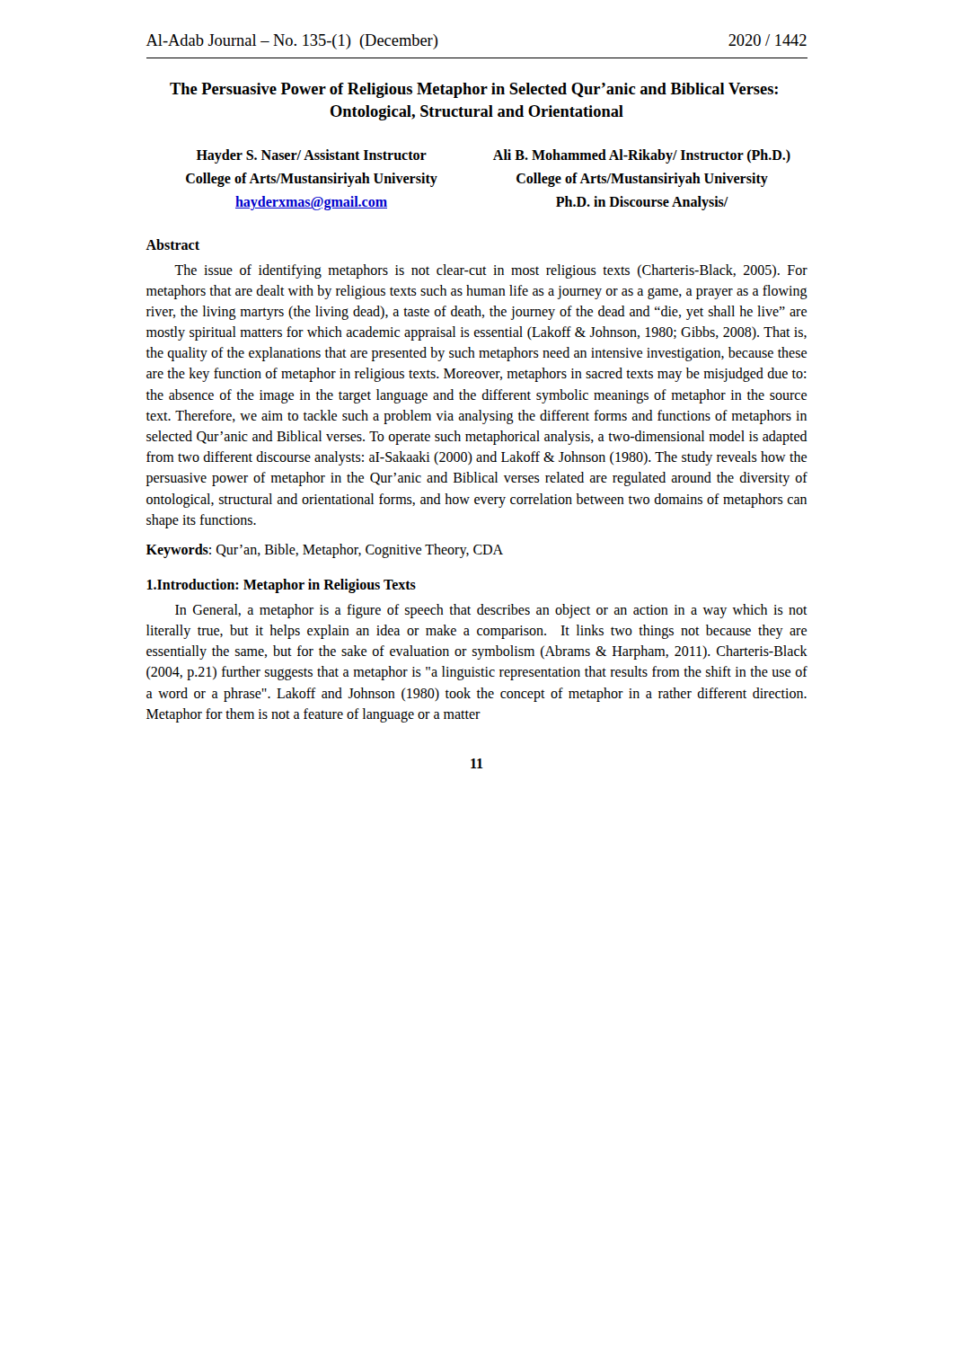Al-Adab Journal – No. 135-(1) (December) 2020 / 1442
The Persuasive Power of Religious Metaphor in Selected Qur’anic and Biblical Verses: Ontological, Structural and Orientational
| Hayder S. Naser/ Assistant Instructor | Ali B. Mohammed Al-Rikaby/ Instructor (Ph.D.) |
| College of Arts/Mustansiriyah University | College of Arts/Mustansiriyah University |
| hayderxmas@gmail.com | Ph.D. in Discourse Analysis/ |
Abstract
The issue of identifying metaphors is not clear-cut in most religious texts (Charteris-Black, 2005). For metaphors that are dealt with by religious texts such as human life as a journey or as a game, a prayer as a flowing river, the living martyrs (the living dead), a taste of death, the journey of the dead and “die, yet shall he live” are mostly spiritual matters for which academic appraisal is essential (Lakoff & Johnson, 1980; Gibbs, 2008). That is, the quality of the explanations that are presented by such metaphors need an intensive investigation, because these are the key function of metaphor in religious texts. Moreover, metaphors in sacred texts may be misjudged due to: the absence of the image in the target language and the different symbolic meanings of metaphor in the source text. Therefore, we aim to tackle such a problem via analysing the different forms and functions of metaphors in selected Qur’anic and Biblical verses. To operate such metaphorical analysis, a two-dimensional model is adapted from two different discourse analysts: aI-Sakaaki (2000) and Lakoff & Johnson (1980). The study reveals how the persuasive power of metaphor in the Qur’anic and Biblical verses related are regulated around the diversity of ontological, structural and orientational forms, and how every correlation between two domains of metaphors can shape its functions.
Keywords: Qur’an, Bible, Metaphor, Cognitive Theory, CDA
1.Introduction: Metaphor in Religious Texts
In General, a metaphor is a figure of speech that describes an object or an action in a way which is not literally true, but it helps explain an idea or make a comparison. It links two things not because they are essentially the same, but for the sake of evaluation or symbolism (Abrams & Harpham, 2011). Charteris-Black (2004, p.21) further suggests that a metaphor is "a linguistic representation that results from the shift in the use of a word or a phrase". Lakoff and Johnson (1980) took the concept of metaphor in a rather different direction. Metaphor for them is not a feature of language or a matter
11